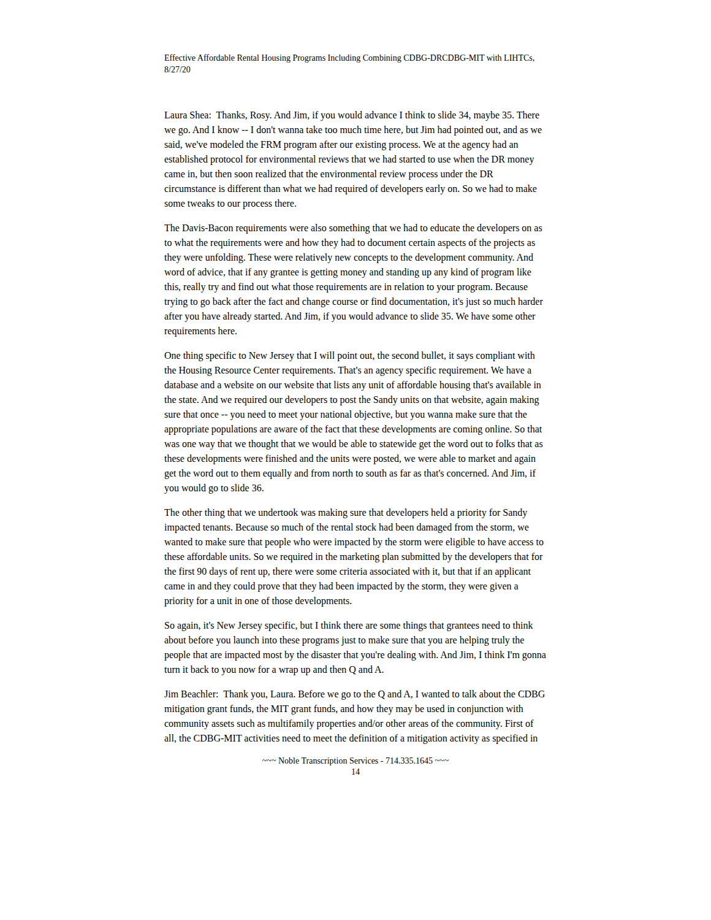Effective Affordable Rental Housing Programs Including Combining CDBG-DRCDBG-MIT with LIHTCs, 8/27/20
Laura Shea: Thanks, Rosy. And Jim, if you would advance I think to slide 34, maybe 35. There we go. And I know -- I don't wanna take too much time here, but Jim had pointed out, and as we said, we've modeled the FRM program after our existing process. We at the agency had an established protocol for environmental reviews that we had started to use when the DR money came in, but then soon realized that the environmental review process under the DR circumstance is different than what we had required of developers early on. So we had to make some tweaks to our process there.
The Davis-Bacon requirements were also something that we had to educate the developers on as to what the requirements were and how they had to document certain aspects of the projects as they were unfolding. These were relatively new concepts to the development community. And word of advice, that if any grantee is getting money and standing up any kind of program like this, really try and find out what those requirements are in relation to your program. Because trying to go back after the fact and change course or find documentation, it's just so much harder after you have already started. And Jim, if you would advance to slide 35. We have some other requirements here.
One thing specific to New Jersey that I will point out, the second bullet, it says compliant with the Housing Resource Center requirements. That's an agency specific requirement. We have a database and a website on our website that lists any unit of affordable housing that's available in the state. And we required our developers to post the Sandy units on that website, again making sure that once -- you need to meet your national objective, but you wanna make sure that the appropriate populations are aware of the fact that these developments are coming online. So that was one way that we thought that we would be able to statewide get the word out to folks that as these developments were finished and the units were posted, we were able to market and again get the word out to them equally and from north to south as far as that's concerned. And Jim, if you would go to slide 36.
The other thing that we undertook was making sure that developers held a priority for Sandy impacted tenants. Because so much of the rental stock had been damaged from the storm, we wanted to make sure that people who were impacted by the storm were eligible to have access to these affordable units. So we required in the marketing plan submitted by the developers that for the first 90 days of rent up, there were some criteria associated with it, but that if an applicant came in and they could prove that they had been impacted by the storm, they were given a priority for a unit in one of those developments.
So again, it's New Jersey specific, but I think there are some things that grantees need to think about before you launch into these programs just to make sure that you are helping truly the people that are impacted most by the disaster that you're dealing with. And Jim, I think I'm gonna turn it back to you now for a wrap up and then Q and A.
Jim Beachler: Thank you, Laura. Before we go to the Q and A, I wanted to talk about the CDBG mitigation grant funds, the MIT grant funds, and how they may be used in conjunction with community assets such as multifamily properties and/or other areas of the community. First of all, the CDBG-MIT activities need to meet the definition of a mitigation activity as specified in
~~~ Noble Transcription Services - 714.335.1645 ~~~ 14